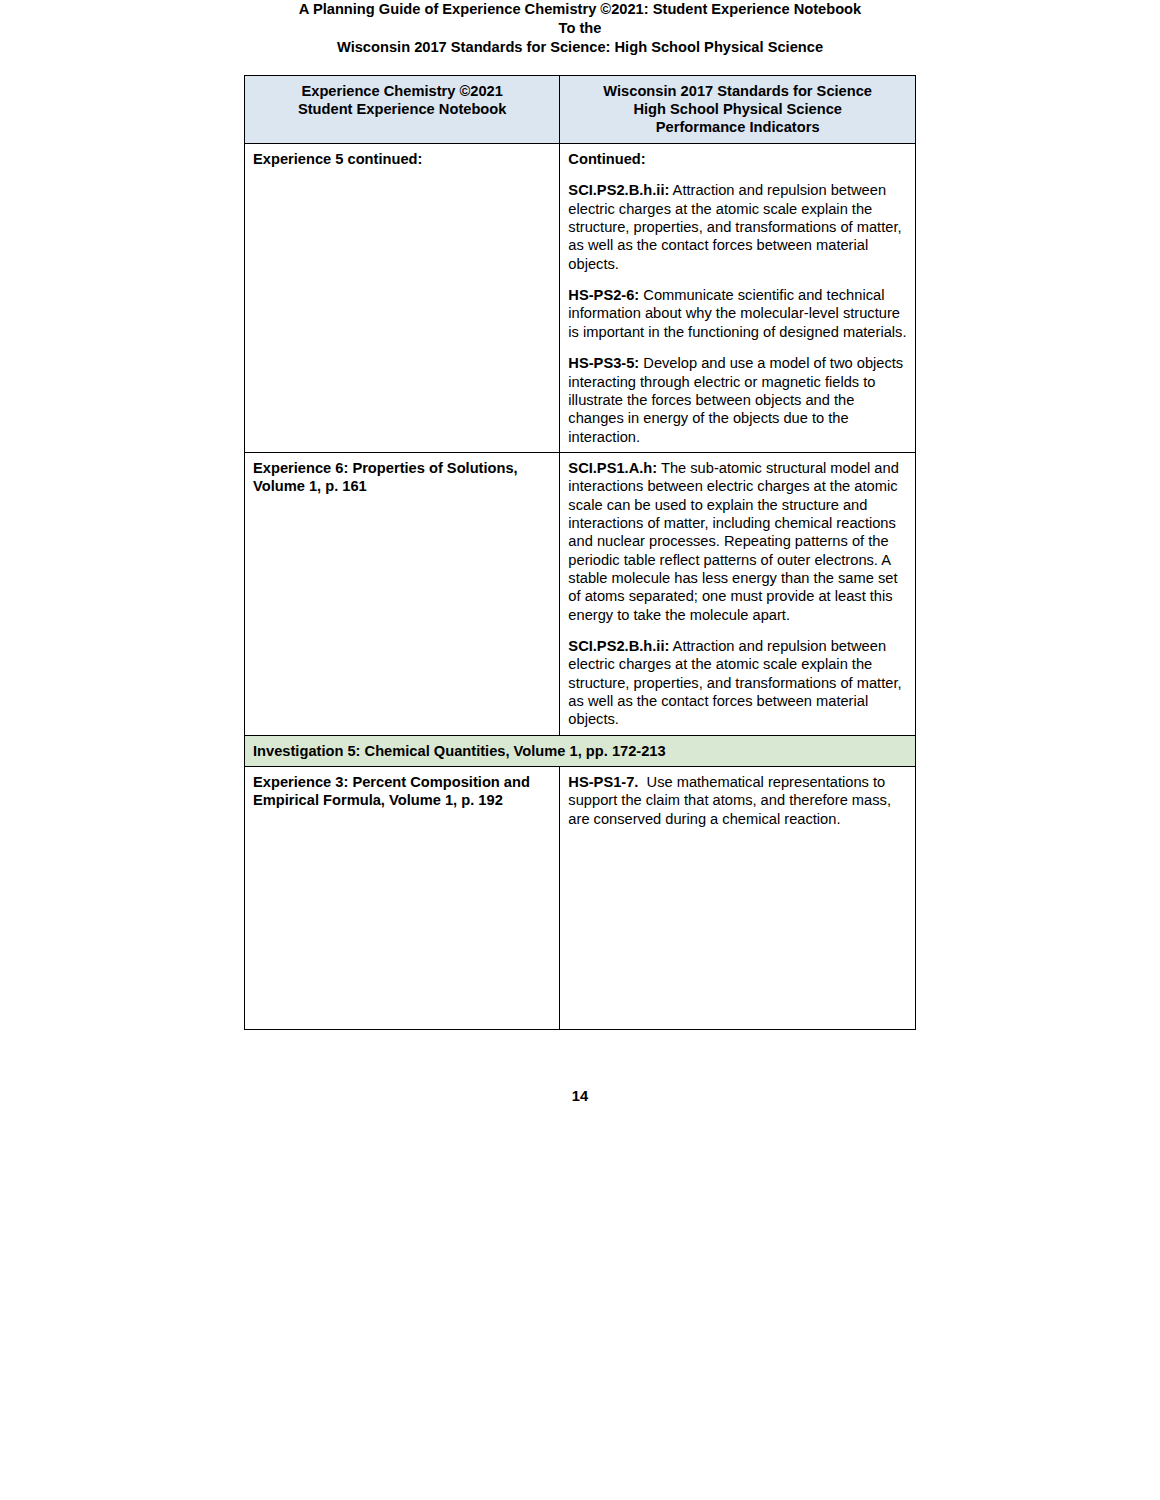A Planning Guide of Experience Chemistry ©2021: Student Experience Notebook
To the
Wisconsin 2017 Standards for Science: High School Physical Science
| Experience Chemistry ©2021 Student Experience Notebook | Wisconsin 2017 Standards for Science High School Physical Science Performance Indicators |
| --- | --- |
| Experience 5 continued: | Continued: SCI.PS2.B.h.ii: Attraction and repulsion between electric charges at the atomic scale explain the structure, properties, and transformations of matter, as well as the contact forces between material objects. HS-PS2-6: Communicate scientific and technical information about why the molecular-level structure is important in the functioning of designed materials. HS-PS3-5: Develop and use a model of two objects interacting through electric or magnetic fields to illustrate the forces between objects and the changes in energy of the objects due to the interaction. |
| Experience 6: Properties of Solutions, Volume 1, p. 161 | SCI.PS1.A.h: The sub-atomic structural model and interactions between electric charges at the atomic scale can be used to explain the structure and interactions of matter, including chemical reactions and nuclear processes. Repeating patterns of the periodic table reflect patterns of outer electrons. A stable molecule has less energy than the same set of atoms separated; one must provide at least this energy to take the molecule apart. SCI.PS2.B.h.ii: Attraction and repulsion between electric charges at the atomic scale explain the structure, properties, and transformations of matter, as well as the contact forces between material objects. |
| Investigation 5: Chemical Quantities, Volume 1, pp. 172-213 |
| Experience 3: Percent Composition and Empirical Formula, Volume 1, p. 192 | HS-PS1-7. Use mathematical representations to support the claim that atoms, and therefore mass, are conserved during a chemical reaction. |
14